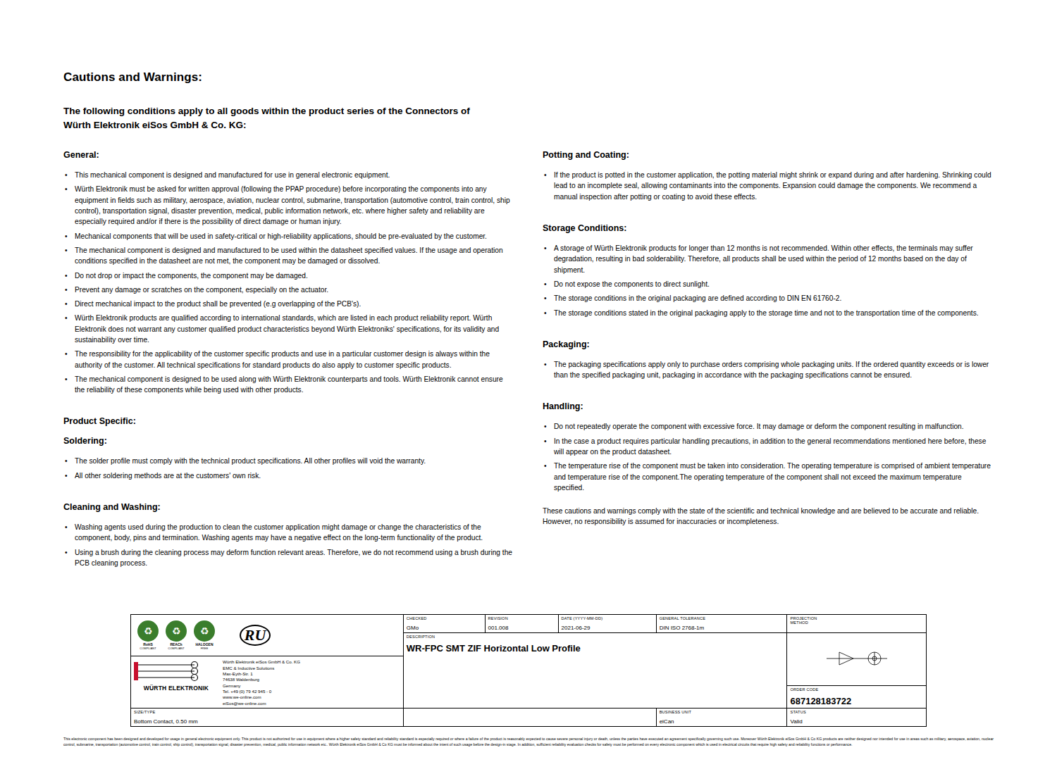Cautions and Warnings:
The following conditions apply to all goods within the product series of the Connectors of
Würth Elektronik eiSos GmbH & Co. KG:
General:
This mechanical component is designed and manufactured for use in general electronic equipment.
Würth Elektronik must be asked for written approval (following the PPAP procedure) before incorporating the components into any equipment in fields such as military, aerospace, aviation, nuclear control, submarine, transportation (automotive control, train control, ship control), transportation signal, disaster prevention, medical, public information network, etc. where higher safety and reliability are especially required and/or if there is the possibility of direct damage or human injury.
Mechanical components that will be used in safety-critical or high-reliability applications, should be pre-evaluated by the customer.
The mechanical component is designed and manufactured to be used within the datasheet specified values. If the usage and operation conditions specified in the datasheet are not met, the component may be damaged or dissolved.
Do not drop or impact the components, the component may be damaged.
Prevent any damage or scratches on the component, especially on the actuator.
Direct mechanical impact to the product shall be prevented (e.g overlapping of the PCB's).
Würth Elektronik products are qualified according to international standards, which are listed in each product reliability report. Würth Elektronik does not warrant any customer qualified product characteristics beyond Würth Elektroniks' specifications, for its validity and sustainability over time.
The responsibility for the applicability of the customer specific products and use in a particular customer design is always within the authority of the customer. All technical specifications for standard products do also apply to customer specific products.
The mechanical component is designed to be used along with Würth Elektronik counterparts and tools. Würth Elektronik cannot ensure the reliability of these components while being used with other products.
Product Specific:
Soldering:
The solder profile must comply with the technical product specifications. All other profiles will void the warranty.
All other soldering methods are at the customers' own risk.
Cleaning and Washing:
Washing agents used during the production to clean the customer application might damage or change the characteristics of the component, body, pins and termination. Washing agents may have a negative effect on the long-term functionality of the product.
Using a brush during the cleaning process may deform function relevant areas. Therefore, we do not recommend using a brush during the PCB cleaning process.
Potting and Coating:
If the product is potted in the customer application, the potting material might shrink or expand during and after hardening. Shrinking could lead to an incomplete seal, allowing contaminants into the components. Expansion could damage the components. We recommend a manual inspection after potting or coating to avoid these effects.
Storage Conditions:
A storage of Würth Elektronik products for longer than 12 months is not recommended. Within other effects, the terminals may suffer degradation, resulting in bad solderability. Therefore, all products shall be used within the period of 12 months based on the day of shipment.
Do not expose the components to direct sunlight.
The storage conditions in the original packaging are defined according to DIN EN 61760-2.
The storage conditions stated in the original packaging apply to the storage time and not to the transportation time of the components.
Packaging:
The packaging specifications apply only to purchase orders comprising whole packaging units. If the ordered quantity exceeds or is lower than the specified packaging unit, packaging in accordance with the packaging specifications cannot be ensured.
Handling:
Do not repeatedly operate the component with excessive force. It may damage or deform the component resulting in malfunction.
In the case a product requires particular handling precautions, in addition to the general recommendations mentioned here before, these will appear on the product datasheet.
The temperature rise of the component must be taken into consideration. The operating temperature is comprised of ambient temperature and temperature rise of the component.The operating temperature of the component shall not exceed the maximum temperature specified.
These cautions and warnings comply with the state of the scientific and technical knowledge and are believed to be accurate and reliable. However, no responsibility is assumed for inaccuracies or incompleteness.
| ♻ RoHS COMPLIANT ♻ REACh COMPLIANT ♻ HALOGEN FREE RU WÜRTH ELEKTRONIK Würth Elektronik eiSos GmbH & Co. KG EMC & Inductive Solutions Max-Eyth-Str. 1 74638 Waldenburg Germany Tel. +49 (0) 79 42 945 - 0 www.we-online.com eiSos@we-online.com | CHECKED GMo | REVISION 001.008 | DATE (YYYY-MM-DD) 2021-06-29 | GENERAL TOLERANCE DIN ISO 2768-1m | PROJECTION METHOD |
| DESCRIPTION WR-FPC SMT ZIF Horizontal Low Profile | |
| ORDER CODE 687128183722 |
| SIZE/TYPE Bottom Contact, 0.50 mm | | BUSINESS UNIT eiCan | STATUS Valid |
This electronic component has been designed and developed for usage in general electronic equipment only. This product is not authorized for use in equipment where a higher safety standard and reliability standard is especially required or where a failure of the product is reasonably expected to cause severe personal injury or death, unless the parties have executed an agreement specifically governing such use. Moreover Würth Elektronik eiSos GmbH & Co KG products are neither designed nor intended for use in areas such as military, aerospace, aviation, nuclear control, submarine, transportation (automotive control, train control, ship control), transportation signal, disaster prevention, medical, public information network etc.. Würth Elektronik eiSos GmbH & Co KG must be informed about the intent of such usage before the design-in stage. In addition, sufficient reliability evaluation checks for safety must be performed on every electronic component which is used in electrical circuits that require high safety and reliability functions or performance.